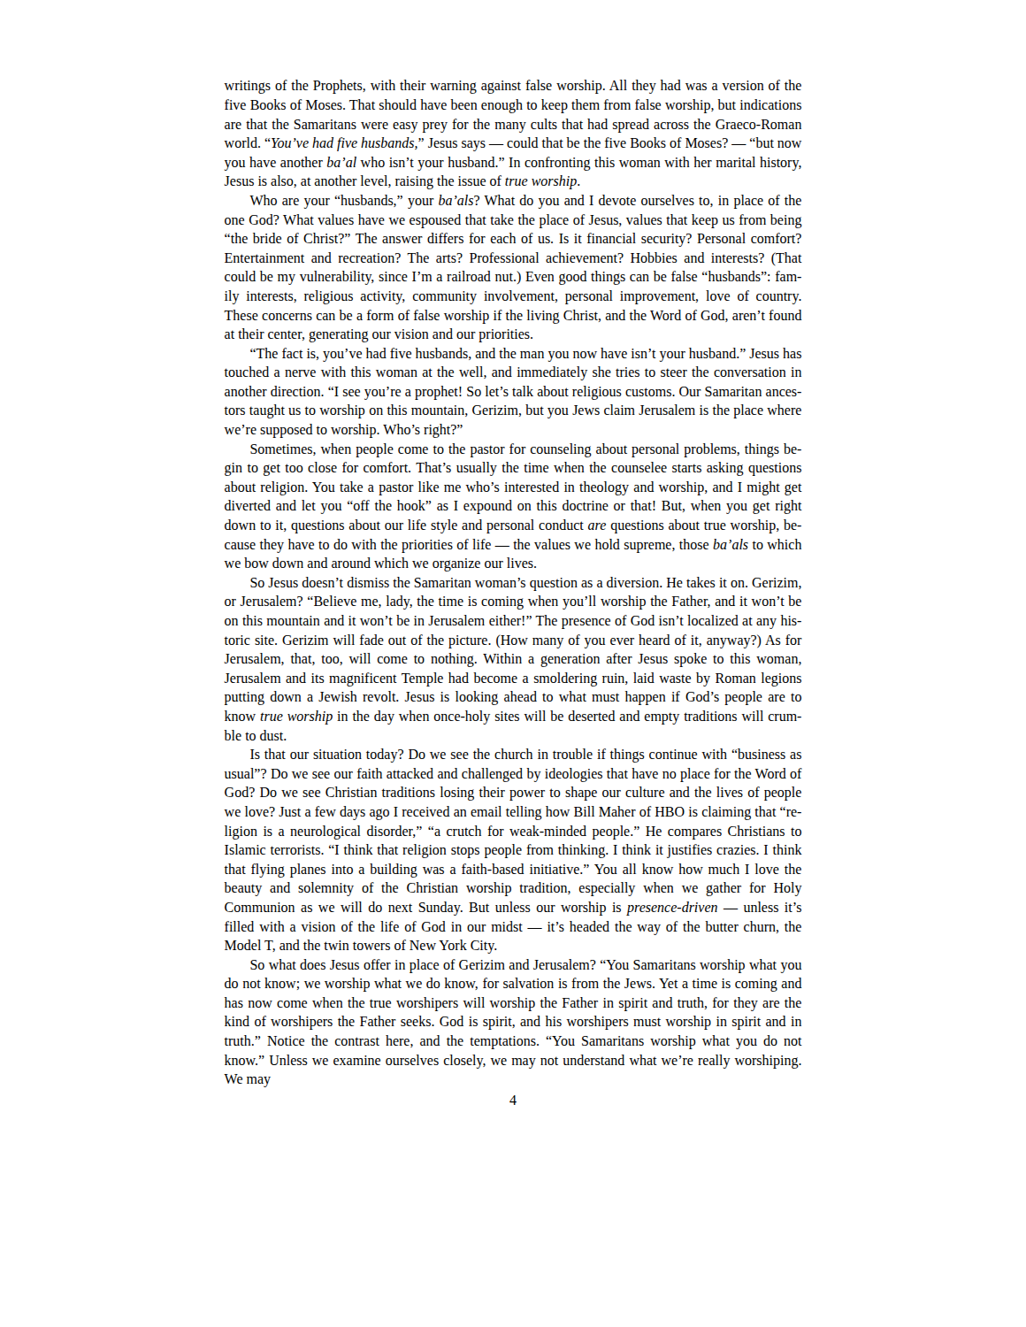writings of the Prophets, with their warning against false worship. All they had was a version of the five Books of Moses. That should have been enough to keep them from false worship, but indications are that the Samaritans were easy prey for the many cults that had spread across the Graeco-Roman world. “You’ve had five husbands,” Jesus says — could that be the five Books of Moses? — “but now you have another ba’al who isn’t your husband.” In confronting this woman with her marital history, Jesus is also, at another level, raising the issue of true worship.
Who are your “husbands,” your ba’als? What do you and I devote ourselves to, in place of the one God? What values have we espoused that take the place of Jesus, values that keep us from being “the bride of Christ?” The answer differs for each of us. Is it financial security? Personal comfort? Entertainment and recreation? The arts? Professional achievement? Hobbies and interests? (That could be my vulnerability, since I’m a railroad nut.) Even good things can be false “husbands”: family interests, religious activity, community involvement, personal improvement, love of country. These concerns can be a form of false worship if the living Christ, and the Word of God, aren’t found at their center, generating our vision and our priorities.
“The fact is, you’ve had five husbands, and the man you now have isn’t your husband.” Jesus has touched a nerve with this woman at the well, and immediately she tries to steer the conversation in another direction. “I see you’re a prophet! So let’s talk about religious customs. Our Samaritan ancestors taught us to worship on this mountain, Gerizim, but you Jews claim Jerusalem is the place where we’re supposed to worship. Who’s right?”
Sometimes, when people come to the pastor for counseling about personal problems, things begin to get too close for comfort. That’s usually the time when the counselee starts asking questions about religion. You take a pastor like me who’s interested in theology and worship, and I might get diverted and let you “off the hook” as I expound on this doctrine or that! But, when you get right down to it, questions about our life style and personal conduct are questions about true worship, because they have to do with the priorities of life — the values we hold supreme, those ba’als to which we bow down and around which we organize our lives.
So Jesus doesn’t dismiss the Samaritan woman’s question as a diversion. He takes it on. Gerizim, or Jerusalem? “Believe me, lady, the time is coming when you’ll worship the Father, and it won’t be on this mountain and it won’t be in Jerusalem either!” The presence of God isn’t localized at any historic site. Gerizim will fade out of the picture. (How many of you ever heard of it, anyway?) As for Jerusalem, that, too, will come to nothing. Within a generation after Jesus spoke to this woman, Jerusalem and its magnificent Temple had become a smoldering ruin, laid waste by Roman legions putting down a Jewish revolt. Jesus is looking ahead to what must happen if God’s people are to know true worship in the day when once-holy sites will be deserted and empty traditions will crumble to dust.
Is that our situation today? Do we see the church in trouble if things continue with “business as usual”? Do we see our faith attacked and challenged by ideologies that have no place for the Word of God? Do we see Christian traditions losing their power to shape our culture and the lives of people we love? Just a few days ago I received an email telling how Bill Maher of HBO is claiming that “religion is a neurological disorder,” “a crutch for weak-minded people.” He compares Christians to Islamic terrorists. “I think that religion stops people from thinking. I think it justifies crazies. I think that flying planes into a building was a faith-based initiative.” You all know how much I love the beauty and solemnity of the Christian worship tradition, especially when we gather for Holy Communion as we will do next Sunday. But unless our worship is presence-driven — unless it’s filled with a vision of the life of God in our midst — it’s headed the way of the butter churn, the Model T, and the twin towers of New York City.
So what does Jesus offer in place of Gerizim and Jerusalem? “You Samaritans worship what you do not know; we worship what we do know, for salvation is from the Jews. Yet a time is coming and has now come when the true worshipers will worship the Father in spirit and truth, for they are the kind of worshipers the Father seeks. God is spirit, and his worshipers must worship in spirit and in truth.” Notice the contrast here, and the temptations. “You Samaritans worship what you do not know.” Unless we examine ourselves closely, we may not understand what we’re really worshiping. We may
4